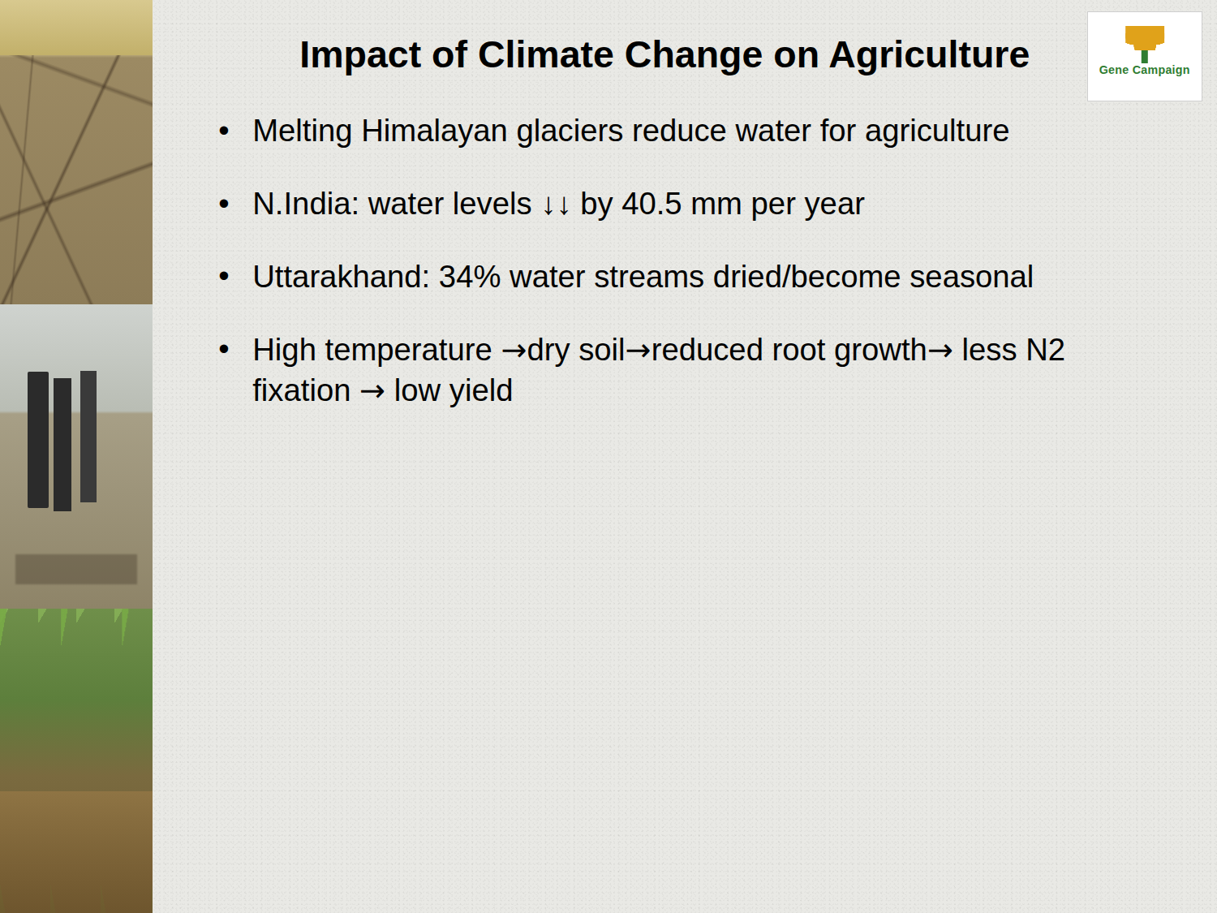Gene Campaign
Impact of Climate Change on Agriculture
Melting Himalayan glaciers reduce water for agriculture
N.India: water levels ↓↓ by 40.5 mm per year
Uttarakhand: 34% water streams dried/become seasonal
High temperature →dry soil→reduced root growth→ less N2 fixation → low yield